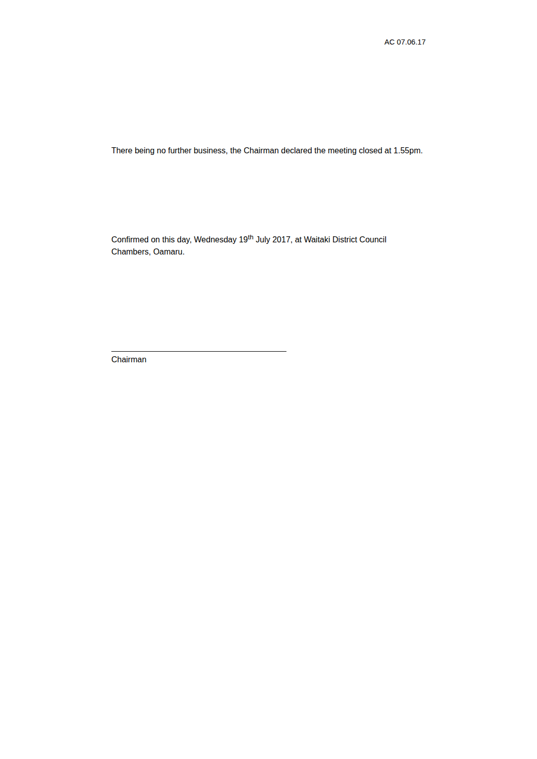AC 07.06.17
There being no further business, the Chairman declared the meeting closed at 1.55pm.
Confirmed on this day, Wednesday 19th July 2017, at Waitaki District Council Chambers, Oamaru.
Chairman